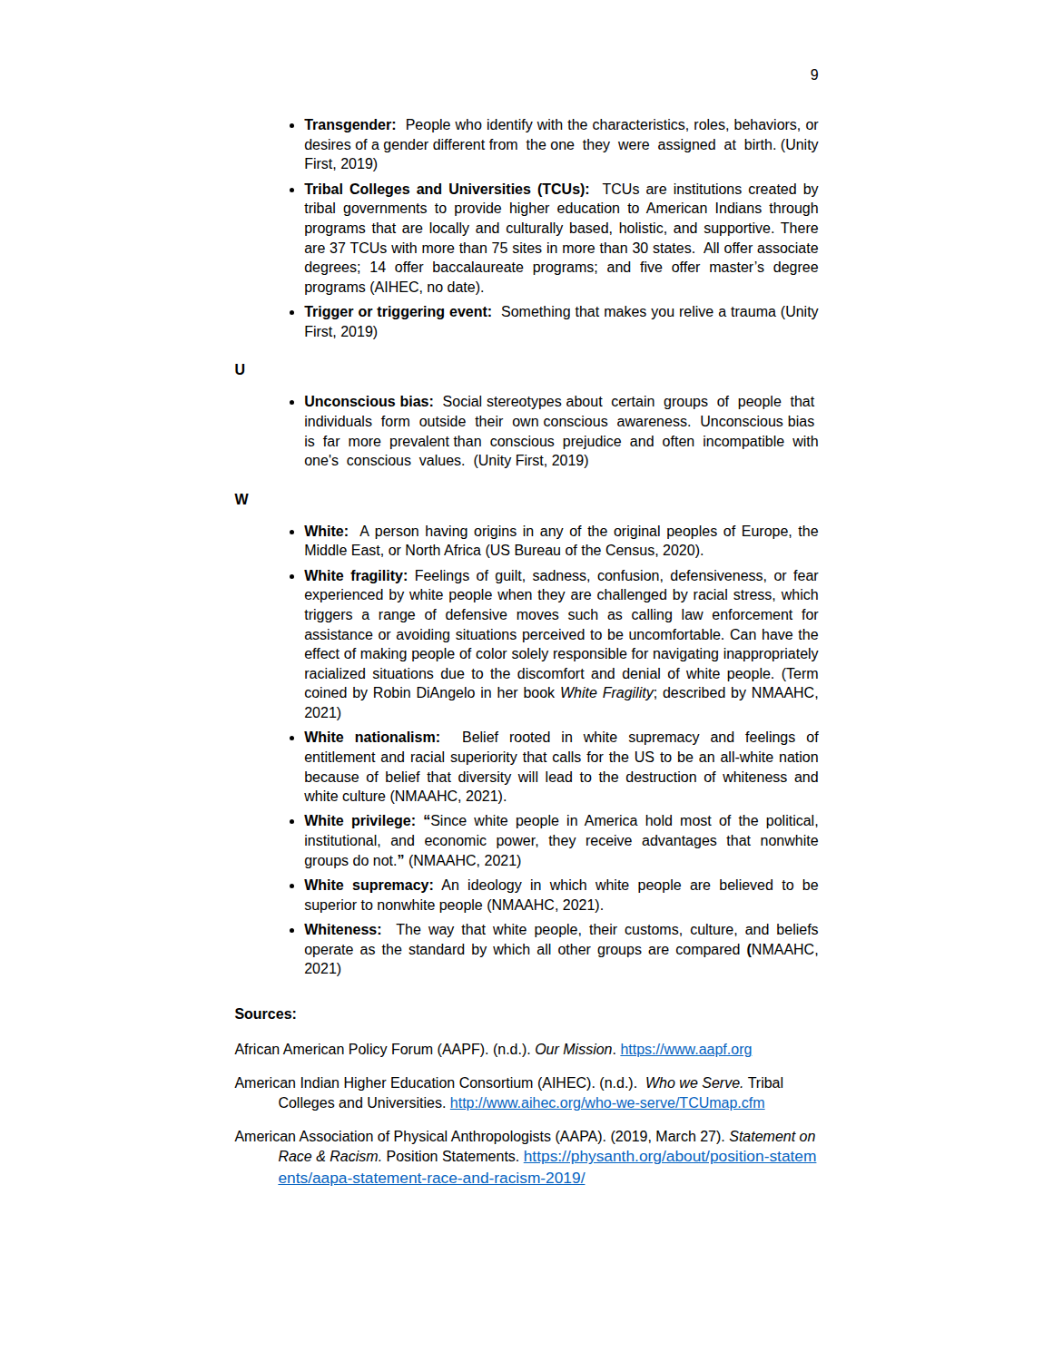9
Transgender: People who identify with the characteristics, roles, behaviors, or desires of a gender different from the one they were assigned at birth. (Unity First, 2019)
Tribal Colleges and Universities (TCUs): TCUs are institutions created by tribal governments to provide higher education to American Indians through programs that are locally and culturally based, holistic, and supportive. There are 37 TCUs with more than 75 sites in more than 30 states. All offer associate degrees; 14 offer baccalaureate programs; and five offer master’s degree programs (AIHEC, no date).
Trigger or triggering event: Something that makes you relive a trauma (Unity First, 2019)
U
Unconscious bias: Social stereotypes about certain groups of people that individuals form outside their own conscious awareness. Unconscious bias is far more prevalent than conscious prejudice and often incompatible with one's conscious values. (Unity First, 2019)
W
White: A person having origins in any of the original peoples of Europe, the Middle East, or North Africa (US Bureau of the Census, 2020).
White fragility: Feelings of guilt, sadness, confusion, defensiveness, or fear experienced by white people when they are challenged by racial stress, which triggers a range of defensive moves such as calling law enforcement for assistance or avoiding situations perceived to be uncomfortable. Can have the effect of making people of color solely responsible for navigating inappropriately racialized situations due to the discomfort and denial of white people. (Term coined by Robin DiAngelo in her book White Fragility; described by NMAAHC, 2021)
White nationalism: Belief rooted in white supremacy and feelings of entitlement and racial superiority that calls for the US to be an all-white nation because of belief that diversity will lead to the destruction of whiteness and white culture (NMAAHC, 2021).
White privilege: “Since white people in America hold most of the political, institutional, and economic power, they receive advantages that nonwhite groups do not.” (NMAAHC, 2021)
White supremacy: An ideology in which white people are believed to be superior to nonwhite people (NMAAHC, 2021).
Whiteness: The way that white people, their customs, culture, and beliefs operate as the standard by which all other groups are compared (NMAAHC, 2021)
Sources:
African American Policy Forum (AAPF). (n.d.). Our Mission. https://www.aapf.org
American Indian Higher Education Consortium (AIHEC). (n.d.). Who we Serve. Tribal Colleges and Universities. http://www.aihec.org/who-we-serve/TCUmap.cfm
American Association of Physical Anthropologists (AAPA). (2019, March 27). Statement on Race & Racism. Position Statements. https://physanth.org/about/position-statements/aapa-statement-race-and-racism-2019/